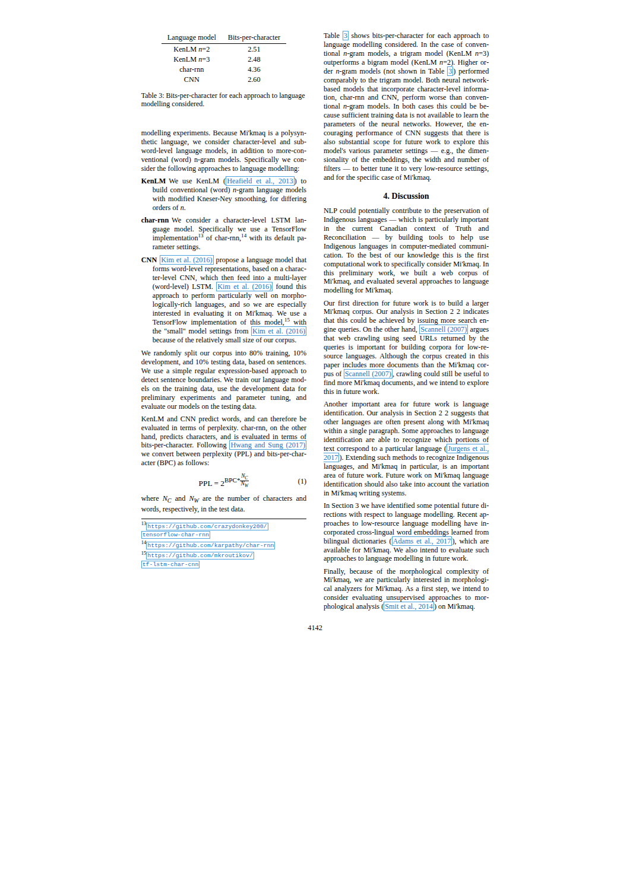| Language model | Bits-per-character |
| --- | --- |
| KenLM n =2 | 2.51 |
| KenLM n =3 | 2.48 |
| char-rnn | 4.36 |
| CNN | 2.60 |
Table 3: Bits-per-character for each approach to language modelling considered.
modelling experiments. Because Mi'kmaq is a polysynthetic language, we consider character-level and subword-level language models, in addition to more-conventional (word) n-gram models. Specifically we consider the following approaches to language modelling:
KenLM
We use KenLM (Heafield et al., 2013) to build conventional (word) n-gram language models with modified Kneser-Ney smoothing, for differing orders of n.
char-rnn
We consider a character-level LSTM language model. Specifically we use a TensorFlow implementation13 of char-rnn,14 with its default parameter settings.
CNN
Kim et al. (2016) propose a language model that forms word-level representations, based on a character-level CNN, which then feed into a multi-layer (word-level) LSTM. Kim et al. (2016) found this approach to perform particularly well on morphologically-rich languages, and so we are especially interested in evaluating it on Mi'kmaq. We use a TensorFlow implementation of this model,15 with the "small" model settings from Kim et al. (2016) because of the relatively small size of our corpus.
We randomly split our corpus into 80% training, 10% development, and 10% testing data, based on sentences. We use a simple regular expression-based approach to detect sentence boundaries. We train our language models on the training data, use the development data for preliminary experiments and parameter tuning, and evaluate our models on the testing data.
KenLM and CNN predict words, and can therefore be evaluated in terms of perplexity. char-rnn, on the other hand, predicts characters, and is evaluated in terms of bits-per-character. Following Hwang and Sung (2017) we convert between perplexity (PPL) and bits-per-character (BPC) as follows:
PPL = 2BPC*NC NW (1)
where NC and NW are the number of characters and words, respectively, in the test data.
13https://github.com/crazydonkey200/
tensorflow-char-rnn
14https://github.com/karpathy/char-rnn
15https://github.com/mkroutikov/
tf-lstm-char-cnn
Table 3 shows bits-per-character for each approach to language modelling considered. In the case of conventional n-gram models, a trigram model (KenLM n=3) outperforms a bigram model (KenLM n=2). Higher order n-gram models (not shown in Table 3) performed comparably to the trigram model. Both neural network-based models that incorporate character-level information, char-rnn and CNN, perform worse than conventional n-gram models. In both cases this could be because sufficient training data is not available to learn the parameters of the neural networks. However, the encouraging performance of CNN suggests that there is also substantial scope for future work to explore this model's various parameter settings — e.g., the dimensionality of the embeddings, the width and number of filters — to better tune it to very low-resource settings, and for the specific case of Mi'kmaq.
4. Discussion
NLP could potentially contribute to the preservation of Indigenous languages — which is particularly important in the current Canadian context of Truth and Reconciliation — by building tools to help use Indigenous languages in computer-mediated communication. To the best of our knowledge this is the first computational work to specifically consider Mi'kmaq. In this preliminary work, we built a web corpus of Mi'kmaq, and evaluated several approaches to language modelling for Mi'kmaq.
Our first direction for future work is to build a larger Mi'kmaq corpus. Our analysis in Section 2 2 indicates that this could be achieved by issuing more search engine queries. On the other hand, Scannell (2007) argues that web crawling using seed URLs returned by the queries is important for building corpora for low-resource languages. Although the corpus created in this paper includes more documents than the Mi'kmaq corpus of Scannell (2007), crawling could still be useful to find more Mi'kmaq documents, and we intend to explore this in future work.
Another important area for future work is language identification. Our analysis in Section 2 2 suggests that other languages are often present along with Mi'kmaq within a single paragraph. Some approaches to language identification are able to recognize which portions of text correspond to a particular language (Jurgens et al., 2017). Extending such methods to recognize Indigenous languages, and Mi'kmaq in particular, is an important area of future work. Future work on Mi'kmaq language identification should also take into account the variation in Mi'kmaq writing systems.
In Section 3 we have identified some potential future directions with respect to language modelling. Recent approaches to low-resource language modelling have incorporated cross-lingual word embeddings learned from bilingual dictionaries (Adams et al., 2017), which are available for Mi'kmaq. We also intend to evaluate such approaches to language modelling in future work.
Finally, because of the morphological complexity of Mi'kmaq, we are particularly interested in morphological analyzers for Mi'kmaq. As a first step, we intend to consider evaluating unsupervised approaches to morphological analysis (Smit et al., 2014) on Mi'kmaq.
4142